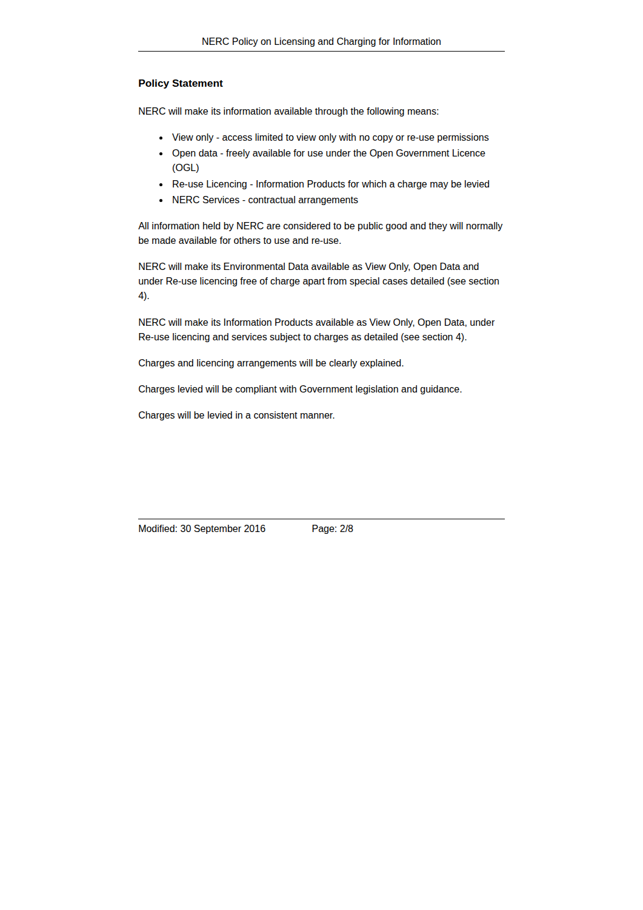NERC Policy on Licensing and Charging for Information
Policy Statement
NERC will make its information available through the following means:
View only - access limited to view only with no copy or re-use permissions
Open data - freely available for use under the Open Government Licence (OGL)
Re-use Licencing - Information Products for which a charge may be levied
NERC Services - contractual arrangements
All information held by NERC are considered to be public good and they will normally be made available for others to use and re-use.
NERC will make its Environmental Data available as View Only, Open Data and under Re-use licencing free of charge apart from special cases detailed (see section 4).
NERC will make its Information Products available as View Only, Open Data, under Re-use licencing and services subject to charges as detailed (see section 4).
Charges and licencing arrangements will be clearly explained.
Charges levied will be compliant with Government legislation and guidance.
Charges will be levied in a consistent manner.
Modified: 30 September 2016 Page: 2/8